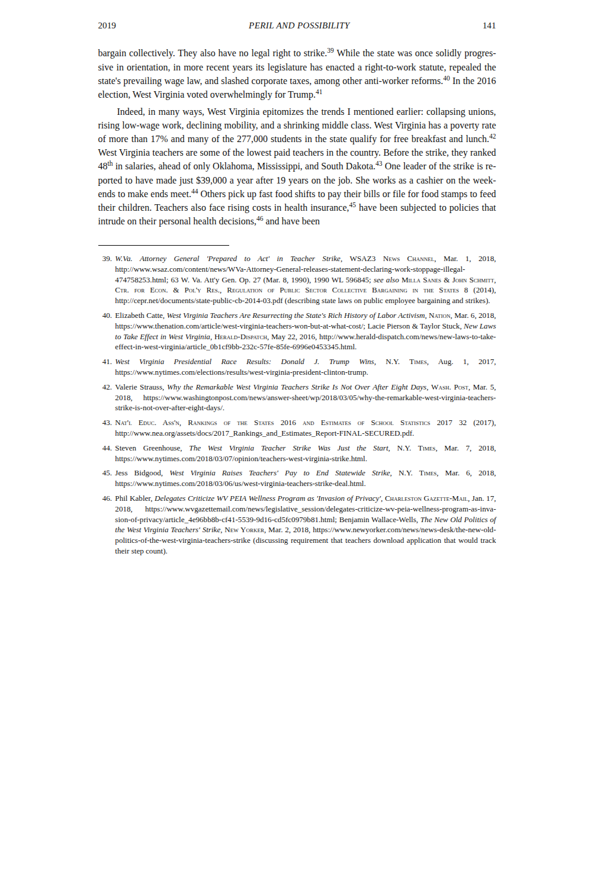2019 Peril and Possibility 141
bargain collectively. They also have no legal right to strike.39 While the state was once solidly progressive in orientation, in more recent years its legislature has enacted a right-to-work statute, repealed the state's prevailing wage law, and slashed corporate taxes, among other anti-worker reforms.40 In the 2016 election, West Virginia voted overwhelmingly for Trump.41
Indeed, in many ways, West Virginia epitomizes the trends I mentioned earlier: collapsing unions, rising low-wage work, declining mobility, and a shrinking middle class. West Virginia has a poverty rate of more than 17% and many of the 277,000 students in the state qualify for free breakfast and lunch.42 West Virginia teachers are some of the lowest paid teachers in the country. Before the strike, they ranked 48th in salaries, ahead of only Oklahoma, Mississippi, and South Dakota.43 One leader of the strike is reported to have made just $39,000 a year after 19 years on the job. She works as a cashier on the weekends to make ends meet.44 Others pick up fast food shifts to pay their bills or file for food stamps to feed their children. Teachers also face rising costs in health insurance,45 have been subjected to policies that intrude on their personal health decisions,46 and have been
W.Va. Attorney General 'Prepared to Act' in Teacher Strike, WSAZ3 News Channel, Mar. 1, 2018, http://www.wsaz.com/content/news/WVa-Attorney-General-releases-statement-declaring-work-stoppage-illegal-474758253.html; 63 W. Va. Att'y Gen. Op. 27 (Mar. 8, 1990), 1990 WL 596845; see also Milla Sanes & John Schmitt, Ctr. for Econ. & Pol'y Res., Regulation of Public Sector Collective Bargaining in the States 8 (2014), http://cepr.net/documents/state-public-cb-2014-03.pdf (describing state laws on public employee bargaining and strikes).
Elizabeth Catte, West Virginia Teachers Are Resurrecting the State's Rich History of Labor Activism, Nation, Mar. 6, 2018, https://www.thenation.com/article/west-virginia-teachers-won-but-at-what-cost/; Lacie Pierson & Taylor Stuck, New Laws to Take Effect in West Virginia, Herald-Dispatch, May 22, 2016, http://www.herald-dispatch.com/news/new-laws-to-take-effect-in-west-virginia/article_0b1cf9bb-232c-57fe-85fe-6996e0453345.html.
West Virginia Presidential Race Results: Donald J. Trump Wins, N.Y. Times, Aug. 1, 2017, https://www.nytimes.com/elections/results/west-virginia-president-clinton-trump.
Valerie Strauss, Why the Remarkable West Virginia Teachers Strike Is Not Over After Eight Days, Wash. Post, Mar. 5, 2018, https://www.washingtonpost.com/news/answer-sheet/wp/2018/03/05/why-the-remarkable-west-virginia-teachers-strike-is-not-over-after-eight-days/.
Nat'l Educ. Ass'n, Rankings of the States 2016 and Estimates of School Statistics 2017 32 (2017), http://www.nea.org/assets/docs/2017_Rankings_and_Estimates_Report-FINAL-SECURED.pdf.
Steven Greenhouse, The West Virginia Teacher Strike Was Just the Start, N.Y. Times, Mar. 7, 2018, https://www.nytimes.com/2018/03/07/opinion/teachers-west-virginia-strike.html.
Jess Bidgood, West Virginia Raises Teachers' Pay to End Statewide Strike, N.Y. Times, Mar. 6, 2018, https://www.nytimes.com/2018/03/06/us/west-virginia-teachers-strike-deal.html.
Phil Kabler, Delegates Criticize WV PEIA Wellness Program as 'Invasion of Privacy', Charleston Gazette-Mail, Jan. 17, 2018, https://www.wvgazettemail.com/news/legislative_session/delegates-criticize-wv-peia-wellness-program-as-invasion-of-privacy/article_4e96bb8b-cf41-5539-9d16-cd5fc0979b81.html; Benjamin Wallace-Wells, The New Old Politics of the West Virginia Teachers' Strike, New Yorker, Mar. 2, 2018, https://www.newyorker.com/news/news-desk/the-new-old-politics-of-the-west-virginia-teachers-strike (discussing requirement that teachers download application that would track their step count).